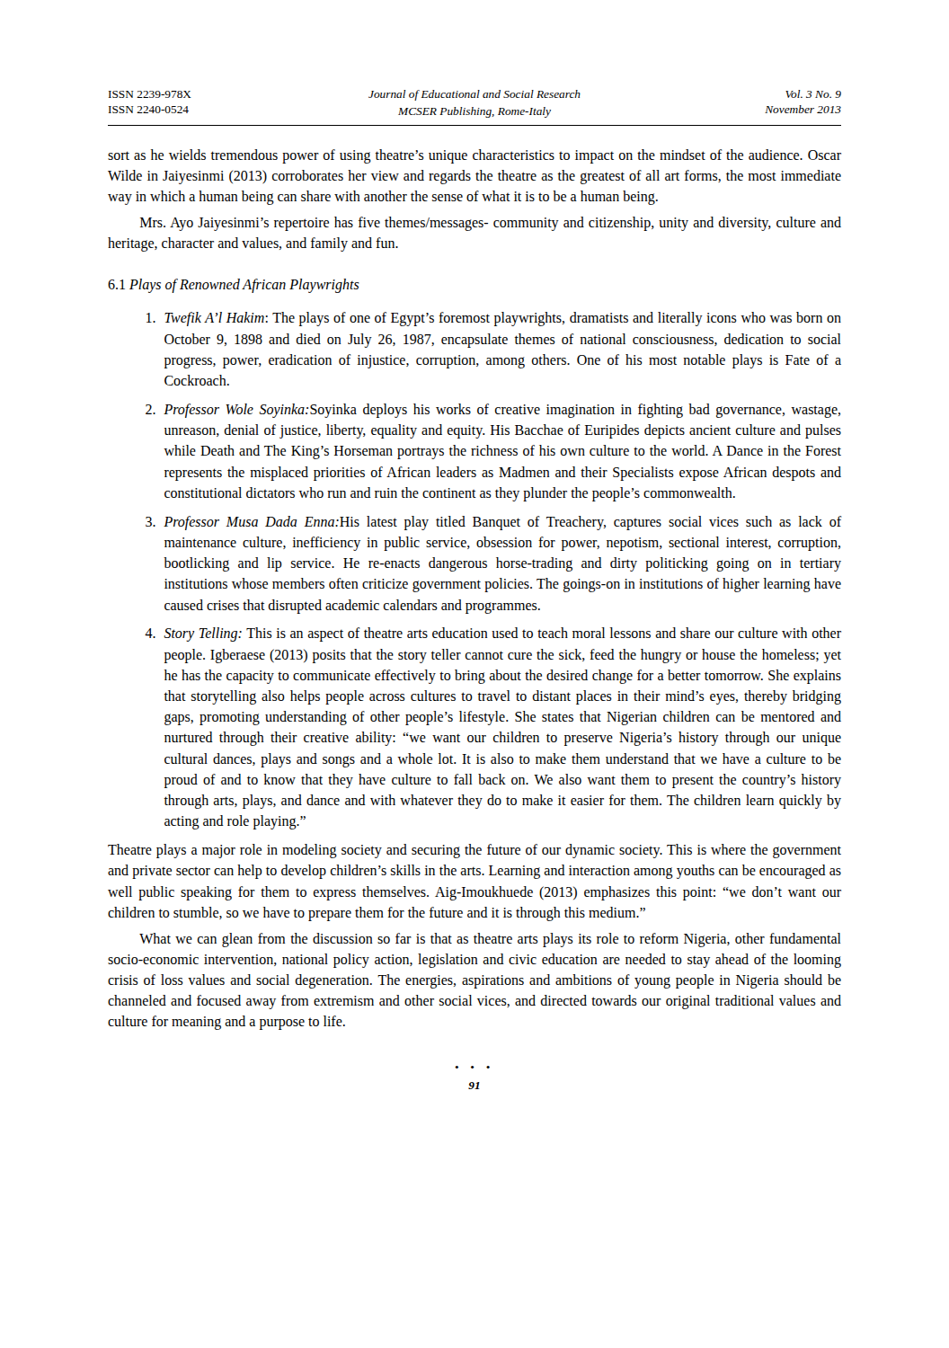ISSN 2239-978X
ISSN 2240-0524
Journal of Educational and Social Research
MCSER Publishing, Rome-Italy
Vol. 3 No. 9
November 2013
sort as he wields tremendous power of using theatre’s unique characteristics to impact on the mindset of the audience. Oscar Wilde in Jaiyesinmi (2013) corroborates her view and regards the theatre as the greatest of all art forms, the most immediate way in which a human being can share with another the sense of what it is to be a human being.
Mrs. Ayo Jaiyesinmi’s repertoire has five themes/messages- community and citizenship, unity and diversity, culture and heritage, character and values, and family and fun.
6.1 Plays of Renowned African Playwrights
Twefik A’l Hakim: The plays of one of Egypt’s foremost playwrights, dramatists and literally icons who was born on October 9, 1898 and died on July 26, 1987, encapsulate themes of national consciousness, dedication to social progress, power, eradication of injustice, corruption, among others. One of his most notable plays is Fate of a Cockroach.
Professor Wole Soyinka: Soyinka deploys his works of creative imagination in fighting bad governance, wastage, unreason, denial of justice, liberty, equality and equity. His Bacchae of Euripides depicts ancient culture and pulses while Death and The King’s Horseman portrays the richness of his own culture to the world. A Dance in the Forest represents the misplaced priorities of African leaders as Madmen and their Specialists expose African despots and constitutional dictators who run and ruin the continent as they plunder the people’s commonwealth.
Professor Musa Dada Enna: His latest play titled Banquet of Treachery, captures social vices such as lack of maintenance culture, inefficiency in public service, obsession for power, nepotism, sectional interest, corruption, bootlicking and lip service. He re-enacts dangerous horse-trading and dirty politicking going on in tertiary institutions whose members often criticize government policies. The goings-on in institutions of higher learning have caused crises that disrupted academic calendars and programmes.
Story Telling: This is an aspect of theatre arts education used to teach moral lessons and share our culture with other people. Igberaese (2013) posits that the story teller cannot cure the sick, feed the hungry or house the homeless; yet he has the capacity to communicate effectively to bring about the desired change for a better tomorrow. She explains that storytelling also helps people across cultures to travel to distant places in their mind’s eyes, thereby bridging gaps, promoting understanding of other people’s lifestyle. She states that Nigerian children can be mentored and nurtured through their creative ability: “we want our children to preserve Nigeria’s history through our unique cultural dances, plays and songs and a whole lot. It is also to make them understand that we have a culture to be proud of and to know that they have culture to fall back on. We also want them to present the country’s history through arts, plays, and dance and with whatever they do to make it easier for them. The children learn quickly by acting and role playing.”
Theatre plays a major role in modeling society and securing the future of our dynamic society. This is where the government and private sector can help to develop children’s skills in the arts. Learning and interaction among youths can be encouraged as well public speaking for them to express themselves. Aig-Imoukhuede (2013) emphasizes this point: “we don’t want our children to stumble, so we have to prepare them for the future and it is through this medium.”
What we can glean from the discussion so far is that as theatre arts plays its role to reform Nigeria, other fundamental socio-economic intervention, national policy action, legislation and civic education are needed to stay ahead of the looming crisis of loss values and social degeneration. The energies, aspirations and ambitions of young people in Nigeria should be channeled and focused away from extremism and other social vices, and directed towards our original traditional values and culture for meaning and a purpose to life.
• • • 91